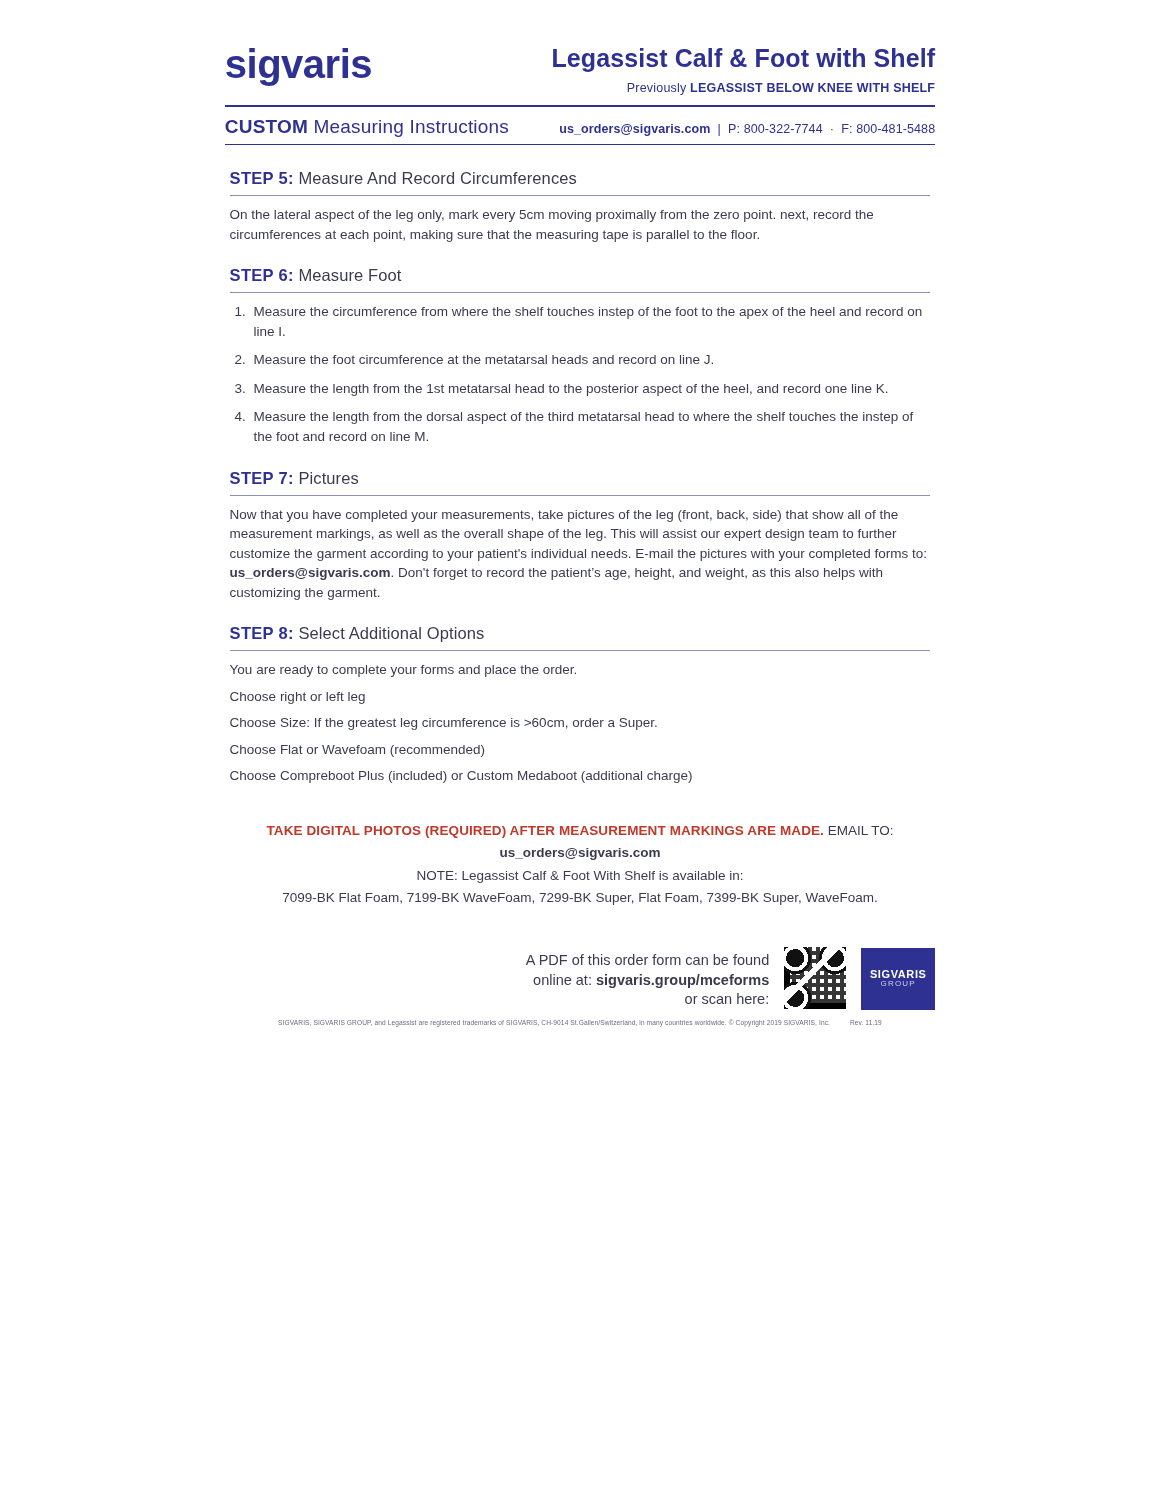sigvaris
Legassist Calf & Foot with Shelf
Previously LEGASSIST BELOW KNEE WITH SHELF
CUSTOM Measuring Instructions
us_orders@sigvaris.com | P: 800-322-7744 · F: 800-481-5488
STEP 5: Measure And Record Circumferences
On the lateral aspect of the leg only, mark every 5cm moving proximally from the zero point. next, record the circumferences at each point, making sure that the measuring tape is parallel to the floor.
STEP 6: Measure Foot
Measure the circumference from where the shelf touches instep of the foot to the apex of the heel and record on line I.
Measure the foot circumference at the metatarsal heads and record on line J.
Measure the length from the 1st metatarsal head to the posterior aspect of the heel, and record one line K.
Measure the length from the dorsal aspect of the third metatarsal head to where the shelf touches the instep of the foot and record on line M.
STEP 7: Pictures
Now that you have completed your measurements, take pictures of the leg (front, back, side) that show all of the measurement markings, as well as the overall shape of the leg. This will assist our expert design team to further customize the garment according to your patient's individual needs. E-mail the pictures with your completed forms to: us_orders@sigvaris.com. Don't forget to record the patient’s age, height, and weight, as this also helps with customizing the garment.
STEP 8: Select Additional Options
You are ready to complete your forms and place the order.
Choose right or left leg
Choose Size: If the greatest leg circumference is >60cm, order a Super.
Choose Flat or Wavefoam (recommended)
Choose Compreboot Plus (included) or Custom Medaboot (additional charge)
TAKE DIGITAL PHOTOS (REQUIRED) AFTER MEASUREMENT MARKINGS ARE MADE. EMAIL TO: us_orders@sigvaris.com NOTE: Legassist Calf & Foot With Shelf is available in: 7099-BK Flat Foam, 7199-BK WaveFoam, 7299-BK Super, Flat Foam, 7399-BK Super, WaveFoam.
A PDF of this order form can be found
online at: sigvaris.group/mceforms
or scan here:
SIGVARIS GROUP
SIGVARIS, SIGVARIS GROUP, and Legassist are registered trademarks of SIGVARIS, CH-9014 St.Gallen/Switzerland, in many countries worldwide. © Copyright 2019 SIGVARIS, Inc. Rev. 11.19